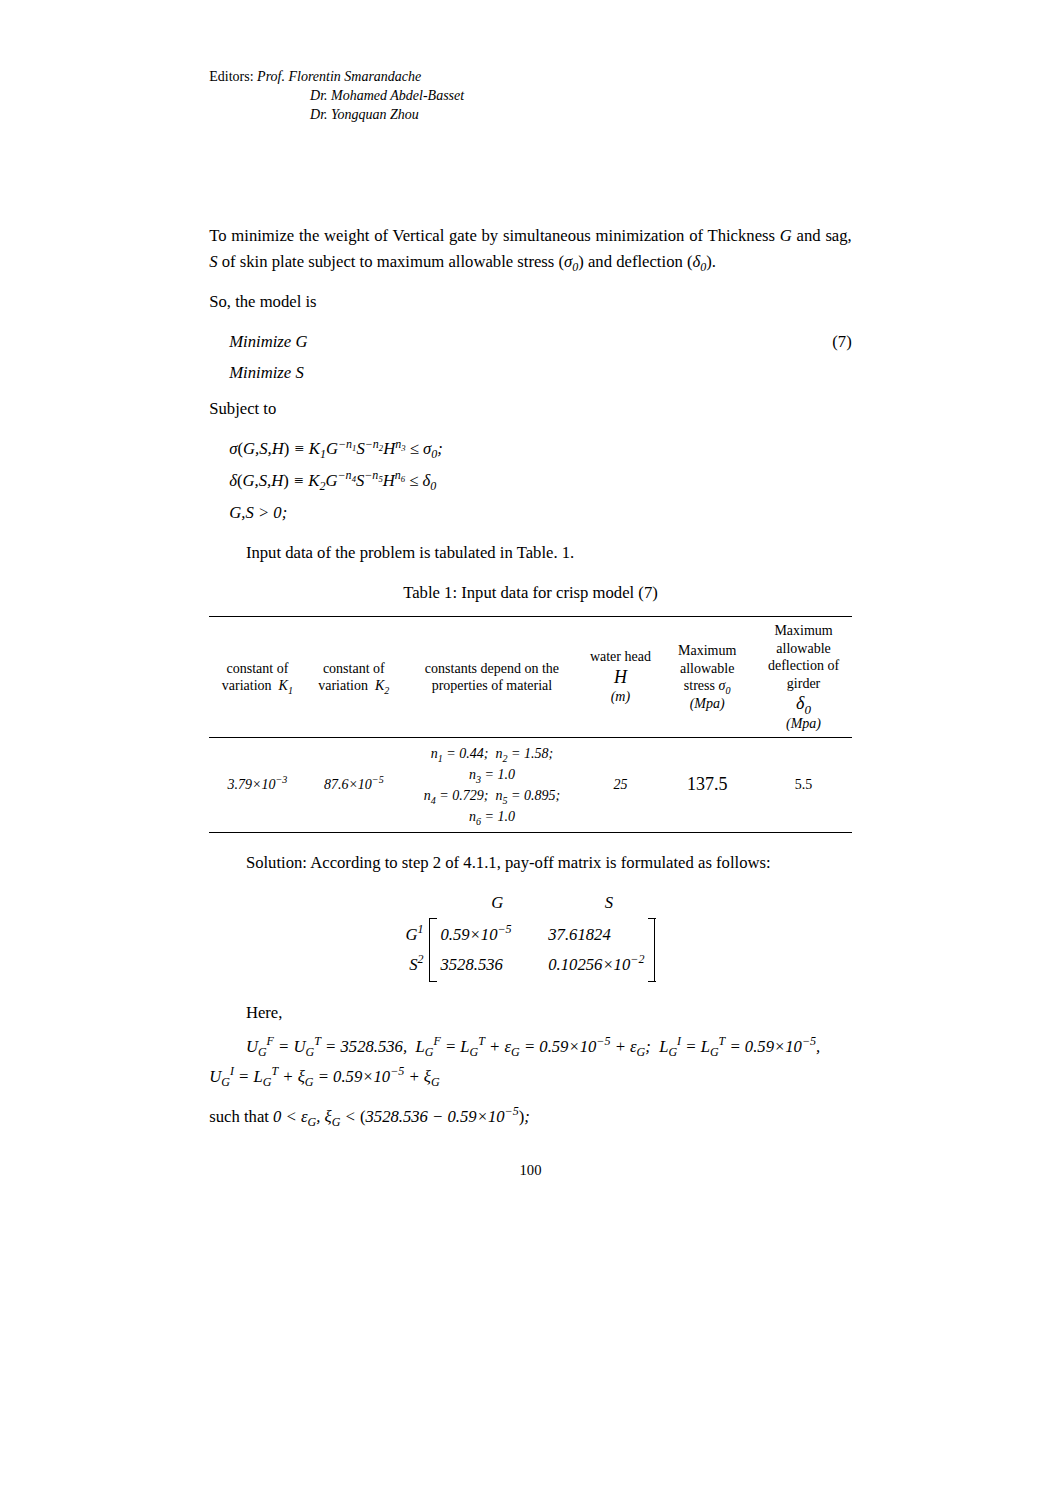Editors: Prof. Florentin Smarandache
Dr. Mohamed Abdel-Basset
Dr. Yongquan Zhou
To minimize the weight of Vertical gate by simultaneous minimization of Thickness G and sag, S of skin plate subject to maximum allowable stress (σ0) and deflection (δ0).
So, the model is
Minimize G (7)
Minimize S
Subject to
σ(G,S,H) ≡ K1G−n1S−n2Hn3 ≤ σ0;
δ(G,S,H) ≡ K2G−n4S−n5Hn6 ≤ δ0
G,S > 0;
Input data of the problem is tabulated in Table. 1.
Table 1: Input data for crisp model (7)
| constant of variation K 1 | constant of variation K 2 | constants depend on the properties of material | water head H (m) | Maximum allowable stress σ 0 (Mpa) | Maximum allowable deflection of girder δ 0 (Mpa) |
| --- | --- | --- | --- | --- | --- |
| 3.79×10 −3 | 87.6×10 −5 | n 1 = 0.44; n 2 = 1.58; n 3 = 1.0 n 4 = 0.729; n 5 = 0.895; n 6 = 1.0 | 25 | 137.5 | 5.5 |
Solution: According to step 2 of 4.1.1, pay-off matrix is formulated as follows:
GS
G1
S2
0.59×10−5
37.61824
3528.536
0.10256×10−2
Here,
UGF = UGT = 3528.536, LGF = LGT + εG = 0.59×10−5 + εG; LGI = LGT = 0.59×10−5,
UGI = LGT + ξG = 0.59×10−5 + ξG
such that 0 < εG, ξG < (3528.536 − 0.59×10−5);
100